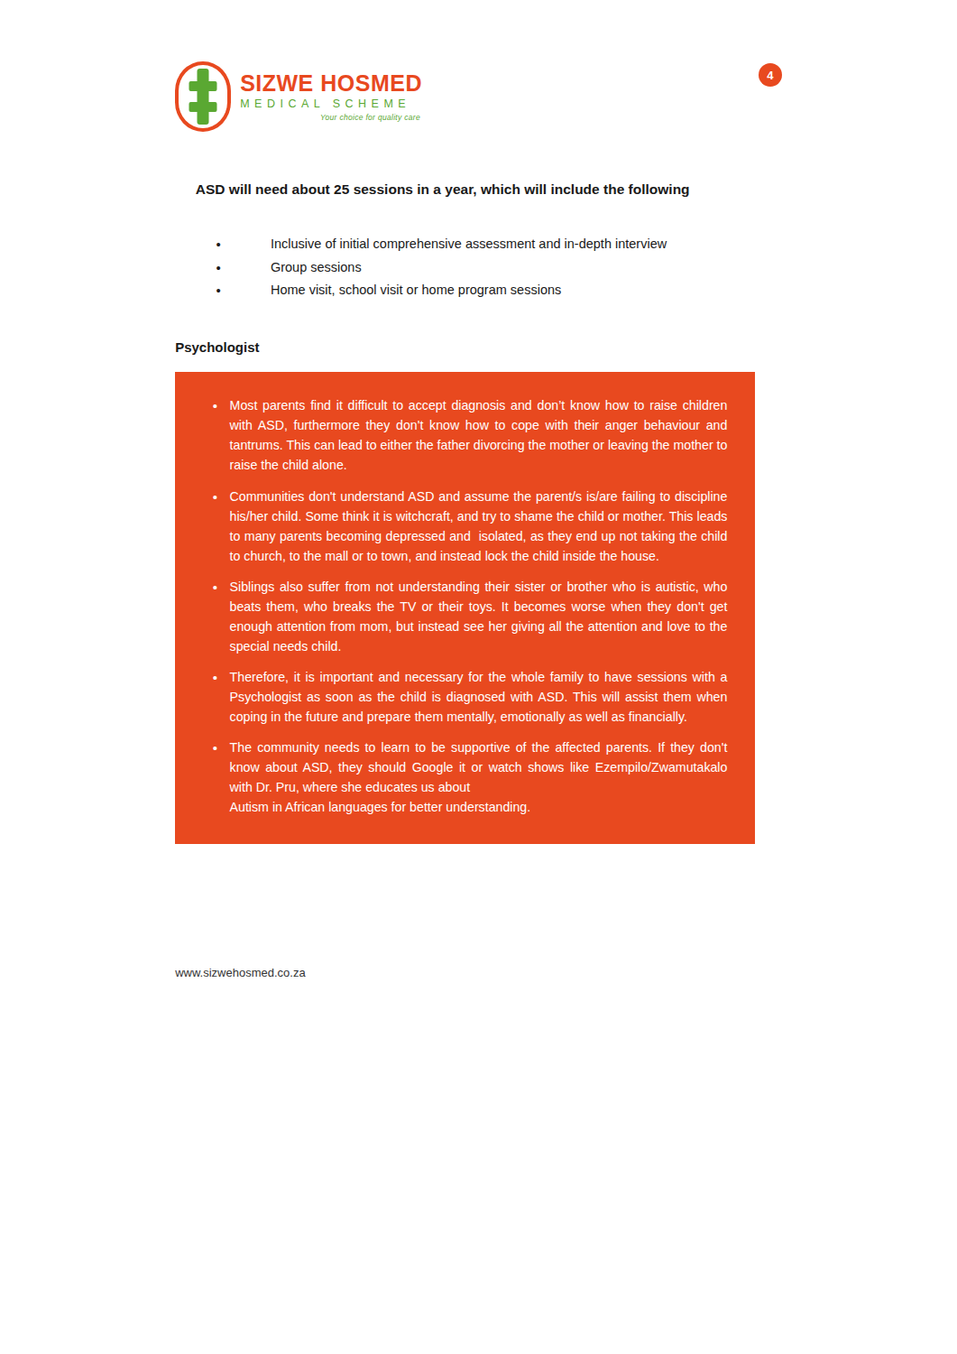SIZWE HOSMED
MEDICAL SCHEME
Your choice for quality care
4
ASD will need about 25 sessions in a year, which will include the following
Inclusive of initial comprehensive assessment and in-depth interview
Group sessions
Home visit, school visit or home program sessions
Psychologist
Most parents find it difficult to accept diagnosis and don’t know how to raise children with ASD, furthermore they don't know how to cope with their anger behaviour and tantrums. This can lead to either the father divorcing the mother or leaving the mother to raise the child alone.
Communities don't understand ASD and assume the parent/s is/are failing to discipline his/her child. Some think it is witchcraft, and try to shame the child or mother. This leads to many parents becoming depressed and isolated, as they end up not taking the child to church, to the mall or to town, and instead lock the child inside the house.
Siblings also suffer from not understanding their sister or brother who is autistic, who beats them, who breaks the TV or their toys. It becomes worse when they don't get enough attention from mom, but instead see her giving all the attention and love to the special needs child.
Therefore, it is important and necessary for the whole family to have sessions with a Psychologist as soon as the child is diagnosed with ASD. This will assist them when coping in the future and prepare them mentally, emotionally as well as financially.
The community needs to learn to be supportive of the affected parents. If they don't know about ASD, they should Google it or watch shows like Ezempilo/Zwamutakalo with Dr. Pru, where she educates us aboutAutism in African languages for better understanding.
www.sizwehosmed.co.za